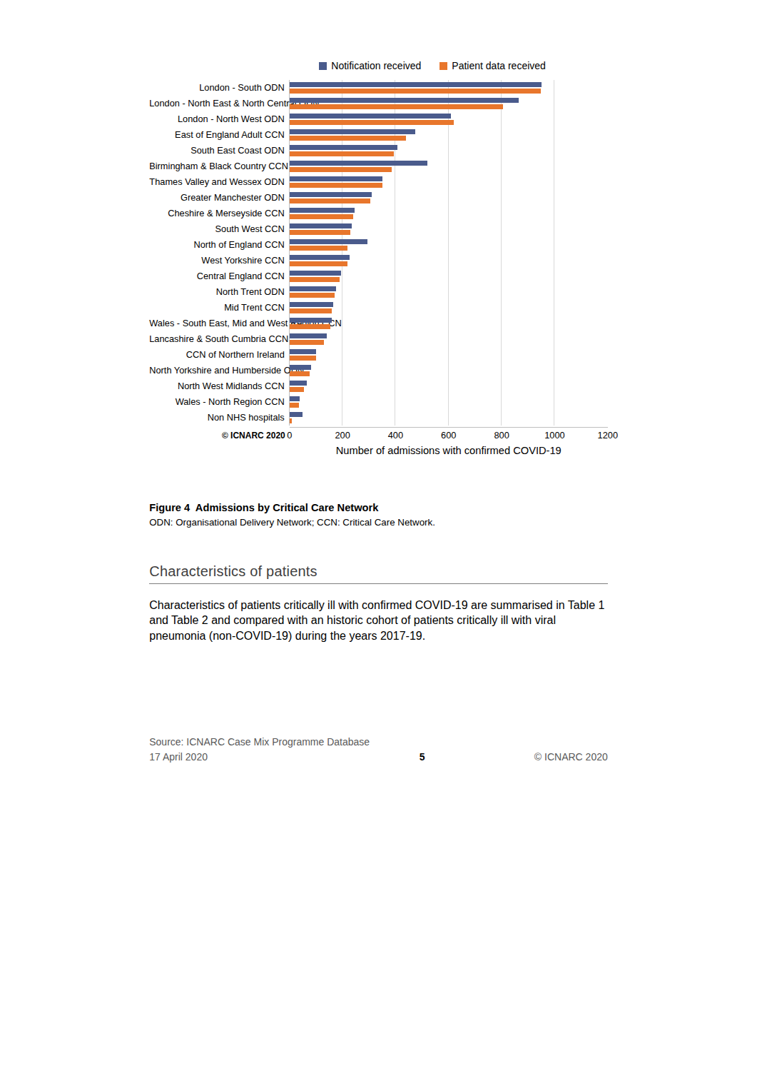Notification received Patient data received
London - South ODN
London - North East & North Central ODN
London - North West ODN
East of England Adult CCN
South East Coast ODN
Birmingham & Black Country CCN
Thames Valley and Wessex ODN
Greater Manchester ODN
Cheshire & Merseyside CCN
South West CCN
North of England CCN
West Yorkshire CCN
Central England CCN
North Trent ODN
Mid Trent CCN
Wales - South East, Mid and West Region CCN
Lancashire & South Cumbria CCN
CCN of Northern Ireland
North Yorkshire and Humberside ODN
North West Midlands CCN
Wales - North Region CCN
Non NHS hospitals
© ICNARC 2020
0 200 400 600 800 1000 1200
Number of admissions with confirmed COVID-19
Figure 4 Admissions by Critical Care Network
ODN: Organisational Delivery Network; CCN: Critical Care Network.
Characteristics of patients
Characteristics of patients critically ill with confirmed COVID-19 are summarised in Table 1 and Table 2 and compared with an historic cohort of patients critically ill with viral pneumonia (non-COVID-19) during the years 2017-19.
Source: ICNARC Case Mix Programme Database
17 April 2020 5 © ICNARC 2020